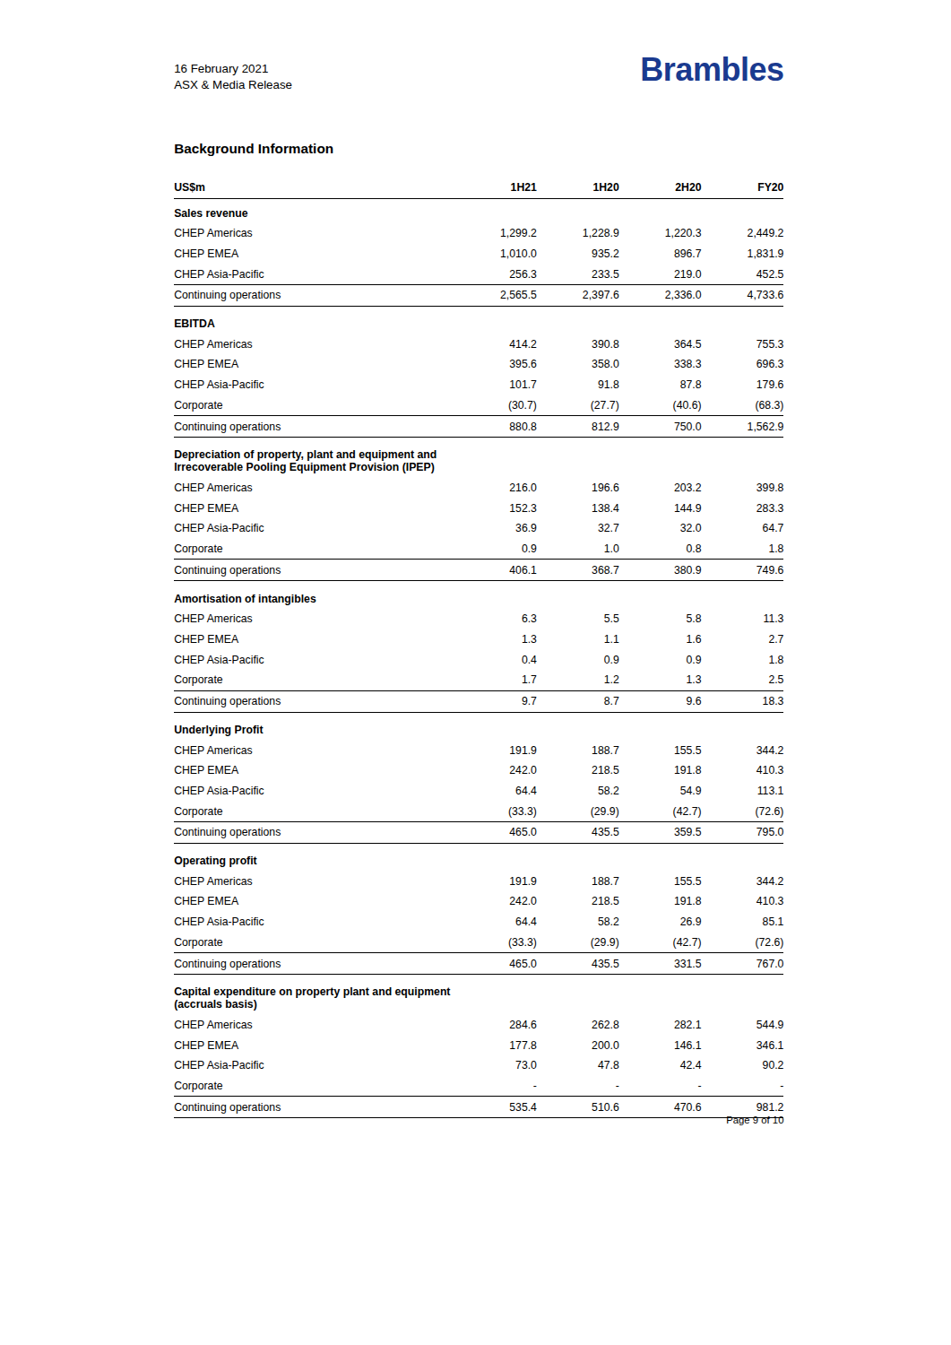16 February 2021
ASX & Media Release
Brambles
Background Information
| US$m | 1H21 | 1H20 | 2H20 | FY20 |
| --- | --- | --- | --- | --- |
| Sales revenue | | | | |
| CHEP Americas | 1,299.2 | 1,228.9 | 1,220.3 | 2,449.2 |
| CHEP EMEA | 1,010.0 | 935.2 | 896.7 | 1,831.9 |
| CHEP Asia-Pacific | 256.3 | 233.5 | 219.0 | 452.5 |
| Continuing operations | 2,565.5 | 2,397.6 | 2,336.0 | 4,733.6 |
| EBITDA | | | | |
| CHEP Americas | 414.2 | 390.8 | 364.5 | 755.3 |
| CHEP EMEA | 395.6 | 358.0 | 338.3 | 696.3 |
| CHEP Asia-Pacific | 101.7 | 91.8 | 87.8 | 179.6 |
| Corporate | (30.7) | (27.7) | (40.6) | (68.3) |
| Continuing operations | 880.8 | 812.9 | 750.0 | 1,562.9 |
| Depreciation of property, plant and equipment and Irrecoverable Pooling Equipment Provision (IPEP) | | | | |
| CHEP Americas | 216.0 | 196.6 | 203.2 | 399.8 |
| CHEP EMEA | 152.3 | 138.4 | 144.9 | 283.3 |
| CHEP Asia-Pacific | 36.9 | 32.7 | 32.0 | 64.7 |
| Corporate | 0.9 | 1.0 | 0.8 | 1.8 |
| Continuing operations | 406.1 | 368.7 | 380.9 | 749.6 |
| Amortisation of intangibles | | | | |
| CHEP Americas | 6.3 | 5.5 | 5.8 | 11.3 |
| CHEP EMEA | 1.3 | 1.1 | 1.6 | 2.7 |
| CHEP Asia-Pacific | 0.4 | 0.9 | 0.9 | 1.8 |
| Corporate | 1.7 | 1.2 | 1.3 | 2.5 |
| Continuing operations | 9.7 | 8.7 | 9.6 | 18.3 |
| Underlying Profit | | | | |
| CHEP Americas | 191.9 | 188.7 | 155.5 | 344.2 |
| CHEP EMEA | 242.0 | 218.5 | 191.8 | 410.3 |
| CHEP Asia-Pacific | 64.4 | 58.2 | 54.9 | 113.1 |
| Corporate | (33.3) | (29.9) | (42.7) | (72.6) |
| Continuing operations | 465.0 | 435.5 | 359.5 | 795.0 |
| Operating profit | | | | |
| CHEP Americas | 191.9 | 188.7 | 155.5 | 344.2 |
| CHEP EMEA | 242.0 | 218.5 | 191.8 | 410.3 |
| CHEP Asia-Pacific | 64.4 | 58.2 | 26.9 | 85.1 |
| Corporate | (33.3) | (29.9) | (42.7) | (72.6) |
| Continuing operations | 465.0 | 435.5 | 331.5 | 767.0 |
| Capital expenditure on property plant and equipment (accruals basis) | | | | |
| CHEP Americas | 284.6 | 262.8 | 282.1 | 544.9 |
| CHEP EMEA | 177.8 | 200.0 | 146.1 | 346.1 |
| CHEP Asia-Pacific | 73.0 | 47.8 | 42.4 | 90.2 |
| Corporate | - | - | - | - |
| Continuing operations | 535.4 | 510.6 | 470.6 | 981.2 |
Page 9 of 10